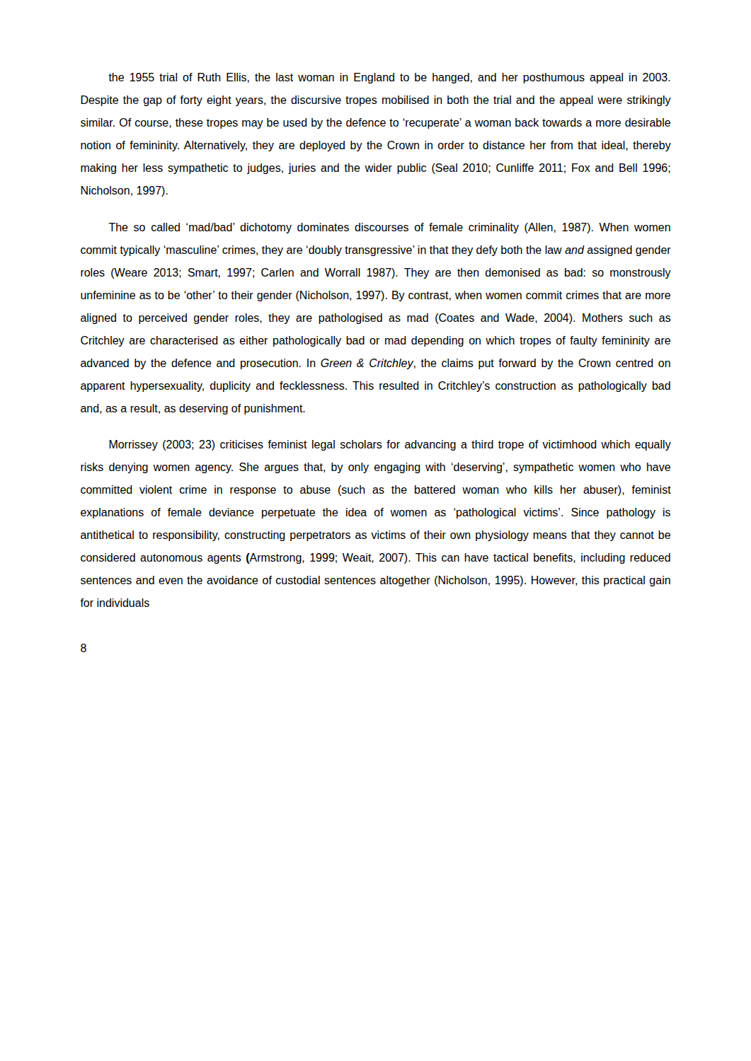the 1955 trial of Ruth Ellis, the last woman in England to be hanged, and her posthumous appeal in 2003. Despite the gap of forty eight years, the discursive tropes mobilised in both the trial and the appeal were strikingly similar. Of course, these tropes may be used by the defence to ‘recuperate’ a woman back towards a more desirable notion of femininity. Alternatively, they are deployed by the Crown in order to distance her from that ideal, thereby making her less sympathetic to judges, juries and the wider public (Seal 2010; Cunliffe 2011; Fox and Bell 1996; Nicholson, 1997).
The so called ‘mad/bad’ dichotomy dominates discourses of female criminality (Allen, 1987). When women commit typically ‘masculine’ crimes, they are ‘doubly transgressive’ in that they defy both the law and assigned gender roles (Weare 2013; Smart, 1997; Carlen and Worrall 1987). They are then demonised as bad: so monstrously unfeminine as to be ‘other’ to their gender (Nicholson, 1997). By contrast, when women commit crimes that are more aligned to perceived gender roles, they are pathologised as mad (Coates and Wade, 2004). Mothers such as Critchley are characterised as either pathologically bad or mad depending on which tropes of faulty femininity are advanced by the defence and prosecution. In Green & Critchley, the claims put forward by the Crown centred on apparent hypersexuality, duplicity and fecklessness. This resulted in Critchley’s construction as pathologically bad and, as a result, as deserving of punishment.
Morrissey (2003; 23) criticises feminist legal scholars for advancing a third trope of victimhood which equally risks denying women agency. She argues that, by only engaging with ‘deserving’, sympathetic women who have committed violent crime in response to abuse (such as the battered woman who kills her abuser), feminist explanations of female deviance perpetuate the idea of women as ‘pathological victims’. Since pathology is antithetical to responsibility, constructing perpetrators as victims of their own physiology means that they cannot be considered autonomous agents (Armstrong, 1999; Weait, 2007). This can have tactical benefits, including reduced sentences and even the avoidance of custodial sentences altogether (Nicholson, 1995). However, this practical gain for individuals
8